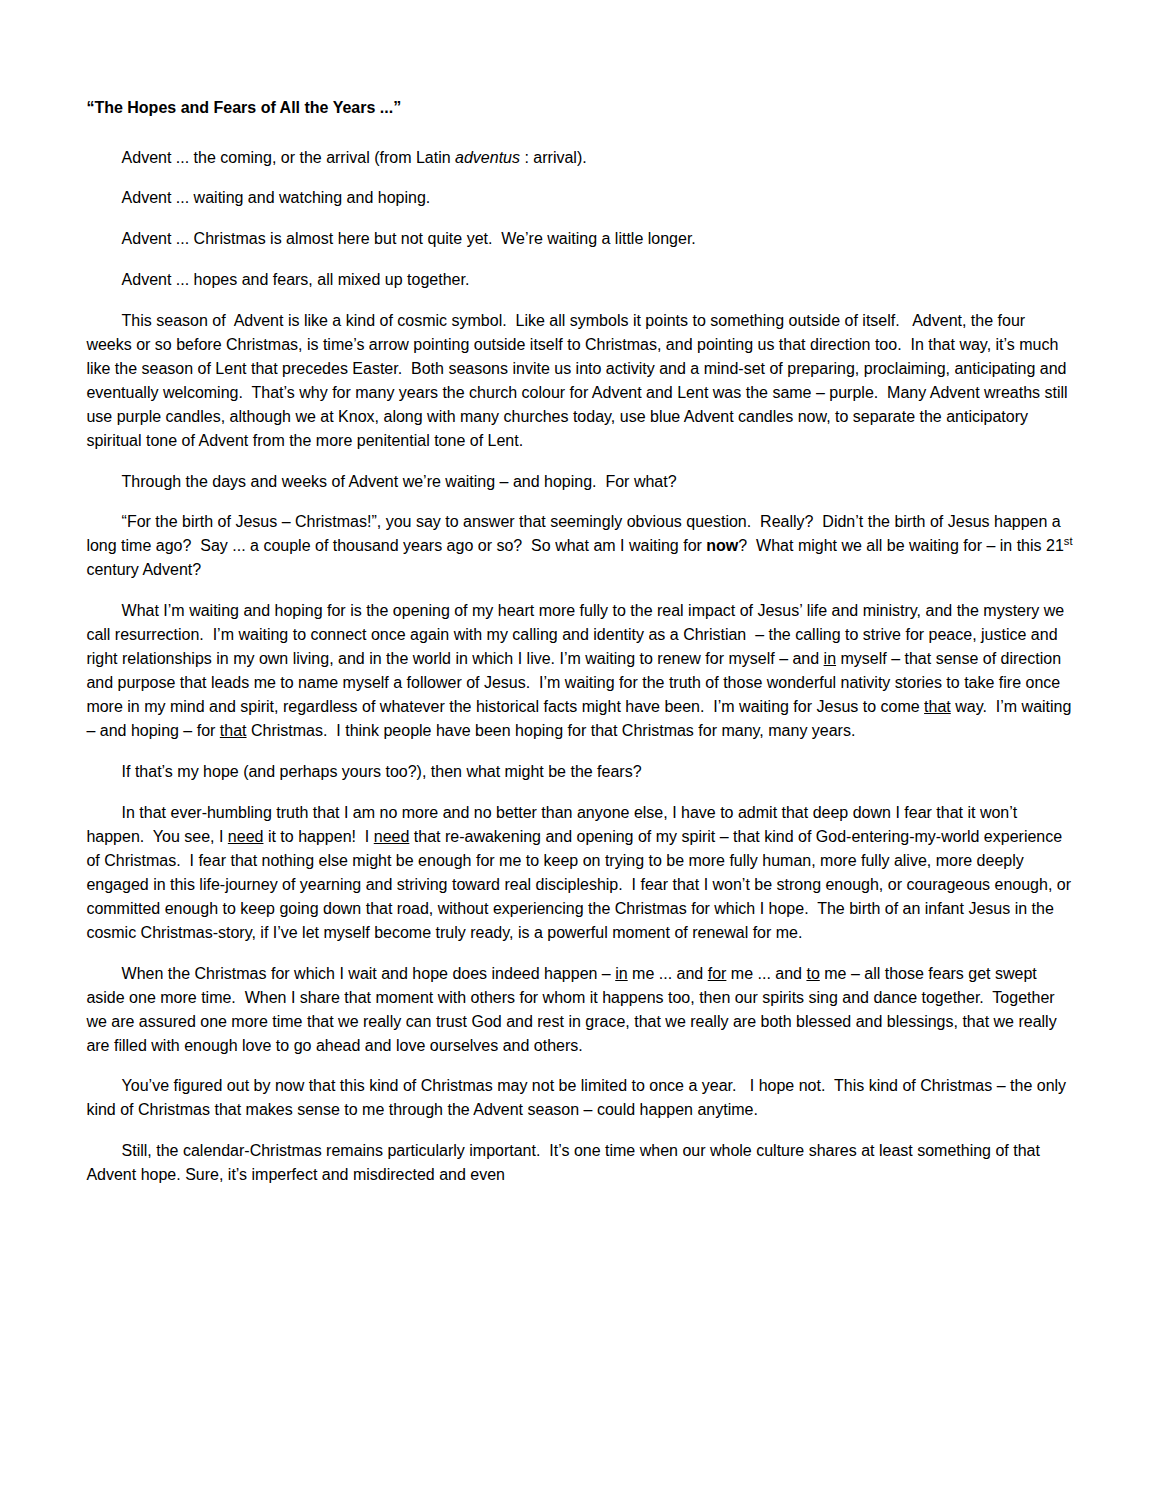“The Hopes and Fears of All the Years ...”
Advent ... the coming, or the arrival (from Latin adventus : arrival).
Advent ... waiting and watching and hoping.
Advent ... Christmas is almost here but not quite yet. We’re waiting a little longer.
Advent ... hopes and fears, all mixed up together.
This season of Advent is like a kind of cosmic symbol. Like all symbols it points to something outside of itself. Advent, the four weeks or so before Christmas, is time’s arrow pointing outside itself to Christmas, and pointing us that direction too. In that way, it’s much like the season of Lent that precedes Easter. Both seasons invite us into activity and a mind-set of preparing, proclaiming, anticipating and eventually welcoming. That’s why for many years the church colour for Advent and Lent was the same – purple. Many Advent wreaths still use purple candles, although we at Knox, along with many churches today, use blue Advent candles now, to separate the anticipatory spiritual tone of Advent from the more penitential tone of Lent.
Through the days and weeks of Advent we’re waiting – and hoping. For what?
“For the birth of Jesus – Christmas!”, you say to answer that seemingly obvious question. Really? Didn’t the birth of Jesus happen a long time ago? Say ... a couple of thousand years ago or so? So what am I waiting for now? What might we all be waiting for – in this 21st century Advent?
What I’m waiting and hoping for is the opening of my heart more fully to the real impact of Jesus’ life and ministry, and the mystery we call resurrection. I’m waiting to connect once again with my calling and identity as a Christian – the calling to strive for peace, justice and right relationships in my own living, and in the world in which I live. I’m waiting to renew for myself – and in myself – that sense of direction and purpose that leads me to name myself a follower of Jesus. I’m waiting for the truth of those wonderful nativity stories to take fire once more in my mind and spirit, regardless of whatever the historical facts might have been. I’m waiting for Jesus to come that way. I’m waiting – and hoping – for that Christmas. I think people have been hoping for that Christmas for many, many years.
If that’s my hope (and perhaps yours too?), then what might be the fears?
In that ever-humbling truth that I am no more and no better than anyone else, I have to admit that deep down I fear that it won’t happen. You see, I need it to happen! I need that re-awakening and opening of my spirit – that kind of God-entering-my-world experience of Christmas. I fear that nothing else might be enough for me to keep on trying to be more fully human, more fully alive, more deeply engaged in this life-journey of yearning and striving toward real discipleship. I fear that I won’t be strong enough, or courageous enough, or committed enough to keep going down that road, without experiencing the Christmas for which I hope. The birth of an infant Jesus in the cosmic Christmas-story, if I’ve let myself become truly ready, is a powerful moment of renewal for me.
When the Christmas for which I wait and hope does indeed happen – in me ... and for me ... and to me – all those fears get swept aside one more time. When I share that moment with others for whom it happens too, then our spirits sing and dance together. Together we are assured one more time that we really can trust God and rest in grace, that we really are both blessed and blessings, that we really are filled with enough love to go ahead and love ourselves and others.
You’ve figured out by now that this kind of Christmas may not be limited to once a year. I hope not. This kind of Christmas – the only kind of Christmas that makes sense to me through the Advent season – could happen anytime.
Still, the calendar-Christmas remains particularly important. It’s one time when our whole culture shares at least something of that Advent hope. Sure, it’s imperfect and misdirected and even